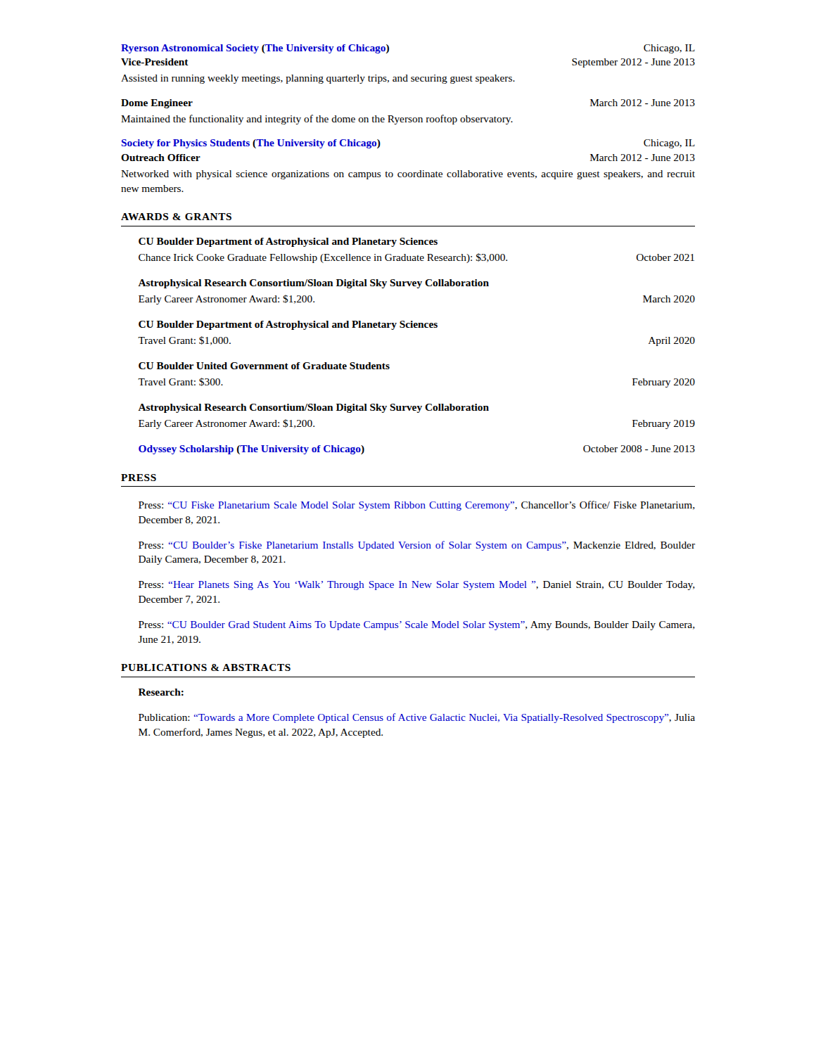Ryerson Astronomical Society (The University of Chicago) Chicago, IL
Vice-President September 2012 - June 2013
Assisted in running weekly meetings, planning quarterly trips, and securing guest speakers.
Dome Engineer March 2012 - June 2013
Maintained the functionality and integrity of the dome on the Ryerson rooftop observatory.
Society for Physics Students (The University of Chicago) Chicago, IL
Outreach Officer March 2012 - June 2013
Networked with physical science organizations on campus to coordinate collaborative events, acquire guest speakers, and recruit new members.
AWARDS & GRANTS
CU Boulder Department of Astrophysical and Planetary Sciences
Chance Irick Cooke Graduate Fellowship (Excellence in Graduate Research): $3,000. October 2021
Astrophysical Research Consortium/Sloan Digital Sky Survey Collaboration
Early Career Astronomer Award: $1,200. March 2020
CU Boulder Department of Astrophysical and Planetary Sciences
Travel Grant: $1,000. April 2020
CU Boulder United Government of Graduate Students
Travel Grant: $300. February 2020
Astrophysical Research Consortium/Sloan Digital Sky Survey Collaboration
Early Career Astronomer Award: $1,200. February 2019
Odyssey Scholarship (The University of Chicago) October 2008 - June 2013
PRESS
Press: “CU Fiske Planetarium Scale Model Solar System Ribbon Cutting Ceremony”, Chancellor’s Office/ Fiske Planetarium, December 8, 2021.
Press: “CU Boulder’s Fiske Planetarium Installs Updated Version of Solar System on Campus”, Mackenzie Eldred, Boulder Daily Camera, December 8, 2021.
Press: “Hear Planets Sing As You ‘Walk’ Through Space In New Solar System Model ”, Daniel Strain, CU Boulder Today, December 7, 2021.
Press: “CU Boulder Grad Student Aims To Update Campus’ Scale Model Solar System”, Amy Bounds, Boulder Daily Camera, June 21, 2019.
PUBLICATIONS & ABSTRACTS
Research:
Publication: “Towards a More Complete Optical Census of Active Galactic Nuclei, Via Spatially-Resolved Spectroscopy”, Julia M. Comerford, James Negus, et al. 2022, ApJ, Accepted.